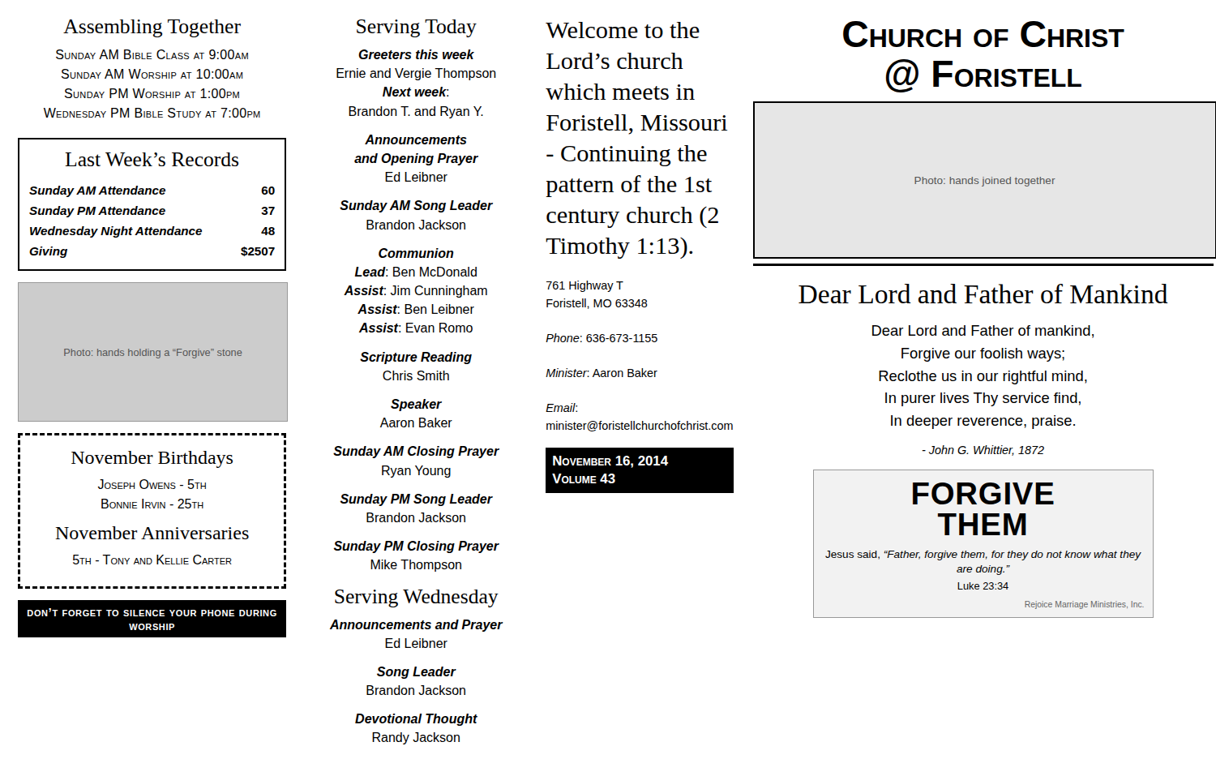Assembling Together
Sunday AM Bible Class at 9:00am
Sunday AM Worship at 10:00am
Sunday PM Worship at 1:00pm
Wednesday PM Bible Study at 7:00pm
Last Week’s Records
| Sunday AM Attendance | 60 |
| Sunday PM Attendance | 37 |
| Wednesday Night Attendance | 48 |
| Giving | $2507 |
Photo: hands holding a “Forgive” stone
November Birthdays
Joseph Owens - 5th
Bonnie Irvin - 25th
November Anniversaries
5th - Tony and Kellie Carter
don’t forget to silence your phone during worship
Serving Today
Greeters this week Ernie and Vergie Thompson
Next week:
Brandon T. and Ryan Y.
Announcements
and Opening Prayer Ed Leibner
Sunday AM Song Leader Brandon Jackson
Communion Lead: Ben McDonald
Assist: Jim Cunningham
Assist: Ben Leibner
Assist: Evan Romo
Scripture Reading Chris Smith
Speaker Aaron Baker
Sunday AM Closing Prayer Ryan Young
Sunday PM Song Leader Brandon Jackson
Sunday PM Closing Prayer Mike Thompson
Serving Wednesday
Announcements and Prayer Ed Leibner
Song Leader Brandon Jackson
Devotional Thought Randy Jackson
Welcome to the Lord’s church which meets in Foristell, Missouri - Continuing the pattern of the 1st century church (2 Timothy 1:13).
761 Highway T
Foristell, MO 63348
Phone: 636-673-1155
Minister: Aaron Baker
Email: minister@foristellchurchofchrist.com
November 16, 2014
Volume 43
Church of Christ
@ Foristell
Photo: hands joined together
Dear Lord and Father of Mankind
Dear Lord and Father of mankind,
Forgive our foolish ways;
Reclothe us in our rightful mind,
In purer lives Thy service find,
In deeper reverence, praise.
- John G. Whittier, 1872
FORGIVE
THEM
Jesus said, “Father, forgive them, for they do not know what they are doing.”
Luke 23:34
Rejoice Marriage Ministries, Inc.